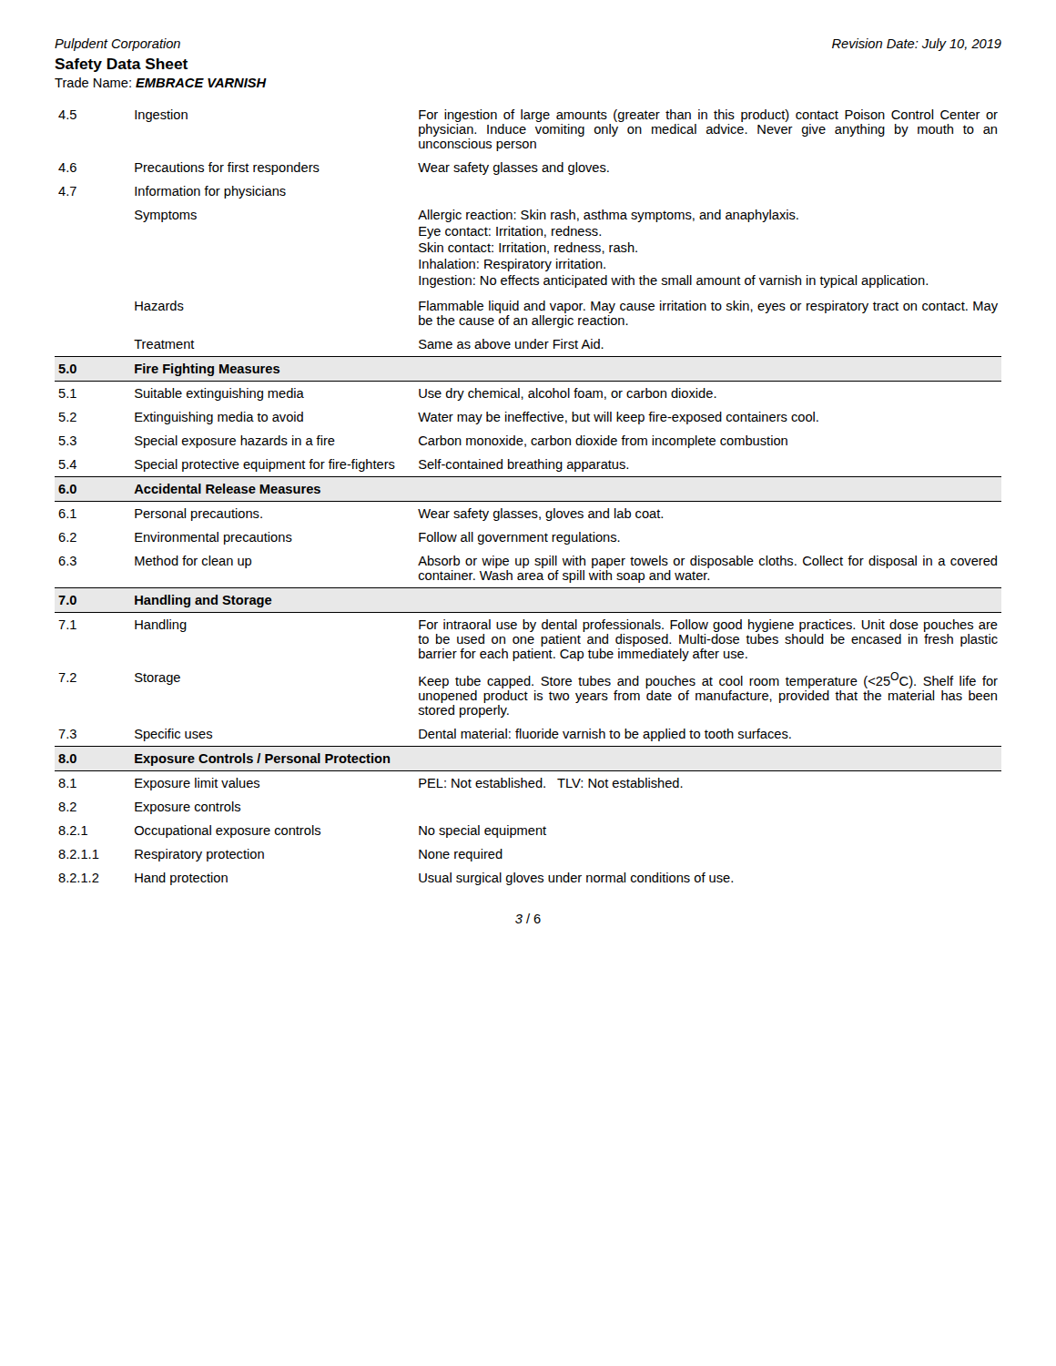Pulpdent Corporation Revision Date: July 10, 2019
Safety Data Sheet
Trade Name: EMBRACE VARNISH
| 4.5 | Ingestion | For ingestion of large amounts (greater than in this product) contact Poison Control Center or physician. Induce vomiting only on medical advice. Never give anything by mouth to an unconscious person |
| 4.6 | Precautions for first responders | Wear safety glasses and gloves. |
| 4.7 | Information for physicians | |
| | Symptoms | Allergic reaction: Skin rash, asthma symptoms, and anaphylaxis. Eye contact: Irritation, redness. Skin contact: Irritation, redness, rash. Inhalation: Respiratory irritation. Ingestion: No effects anticipated with the small amount of varnish in typical application. |
| | Hazards | Flammable liquid and vapor. May cause irritation to skin, eyes or respiratory tract on contact. May be the cause of an allergic reaction. |
| | Treatment | Same as above under First Aid. |
| 5.0 | Fire Fighting Measures |
| 5.1 | Suitable extinguishing media | Use dry chemical, alcohol foam, or carbon dioxide. |
| 5.2 | Extinguishing media to avoid | Water may be ineffective, but will keep fire-exposed containers cool. |
| 5.3 | Special exposure hazards in a fire | Carbon monoxide, carbon dioxide from incomplete combustion |
| 5.4 | Special protective equipment for fire-fighters | Self-contained breathing apparatus. |
| 6.0 | Accidental Release Measures |
| 6.1 | Personal precautions. | Wear safety glasses, gloves and lab coat. |
| 6.2 | Environmental precautions | Follow all government regulations. |
| 6.3 | Method for clean up | Absorb or wipe up spill with paper towels or disposable cloths. Collect for disposal in a covered container. Wash area of spill with soap and water. |
| 7.0 | Handling and Storage |
| 7.1 | Handling | For intraoral use by dental professionals. Follow good hygiene practices. Unit dose pouches are to be used on one patient and disposed. Multi-dose tubes should be encased in fresh plastic barrier for each patient. Cap tube immediately after use. |
| 7.2 | Storage | Keep tube capped. Store tubes and pouches at cool room temperature (<25 O C). Shelf life for unopened product is two years from date of manufacture, provided that the material has been stored properly. |
| 7.3 | Specific uses | Dental material: fluoride varnish to be applied to tooth surfaces. |
| 8.0 | Exposure Controls / Personal Protection |
| 8.1 | Exposure limit values | PEL: Not established. TLV: Not established. |
| 8.2 | Exposure controls | |
| 8.2.1 | Occupational exposure controls | No special equipment |
| 8.2.1.1 | Respiratory protection | None required |
| 8.2.1.2 | Hand protection | Usual surgical gloves under normal conditions of use. |
3 / 6